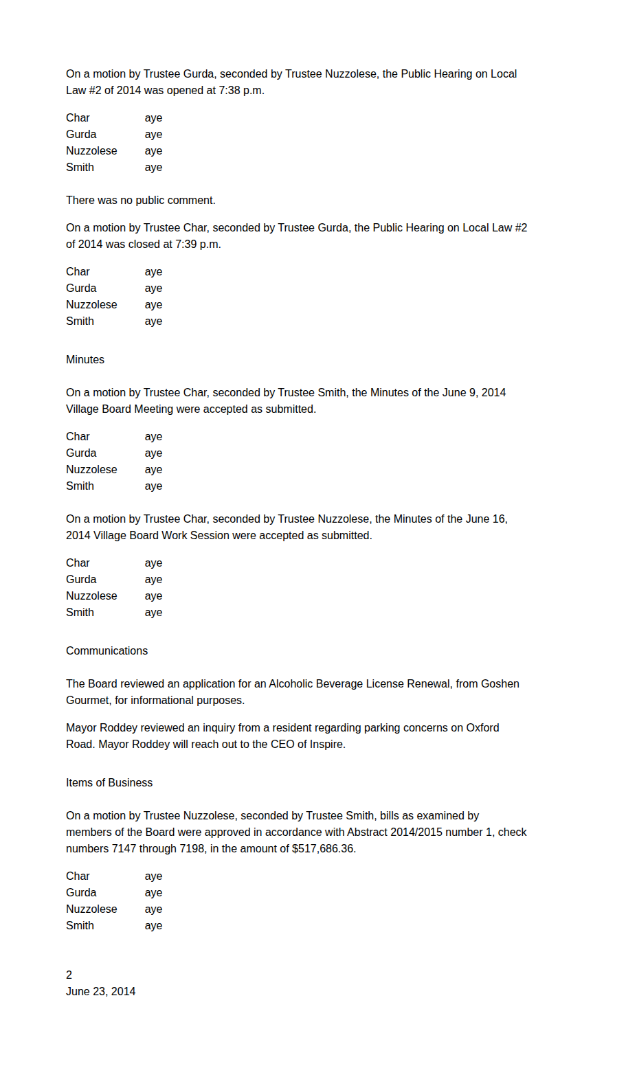On a motion by Trustee Gurda, seconded by Trustee Nuzzolese, the Public Hearing on Local Law #2 of 2014 was opened at 7:38 p.m.
| Char | aye |
| Gurda | aye |
| Nuzzolese | aye |
| Smith | aye |
There was no public comment.
On a motion by Trustee Char, seconded by Trustee Gurda, the Public Hearing on Local Law #2 of 2014 was closed at 7:39 p.m.
| Char | aye |
| Gurda | aye |
| Nuzzolese | aye |
| Smith | aye |
Minutes
On a motion by Trustee Char, seconded by Trustee Smith, the Minutes of the June 9, 2014 Village Board Meeting were accepted as submitted.
| Char | aye |
| Gurda | aye |
| Nuzzolese | aye |
| Smith | aye |
On a motion by Trustee Char, seconded by Trustee Nuzzolese, the Minutes of the June 16, 2014 Village Board Work Session were accepted as submitted.
| Char | aye |
| Gurda | aye |
| Nuzzolese | aye |
| Smith | aye |
Communications
The Board reviewed an application for an Alcoholic Beverage License Renewal, from Goshen Gourmet, for informational purposes.
Mayor Roddey reviewed an inquiry from a resident regarding parking concerns on Oxford Road. Mayor Roddey will reach out to the CEO of Inspire.
Items of Business
On a motion by Trustee Nuzzolese, seconded by Trustee Smith, bills as examined by members of the Board were approved in accordance with Abstract 2014/2015 number 1, check numbers 7147 through 7198, in the amount of $517,686.36.
| Char | aye |
| Gurda | aye |
| Nuzzolese | aye |
| Smith | aye |
2
June 23, 2014